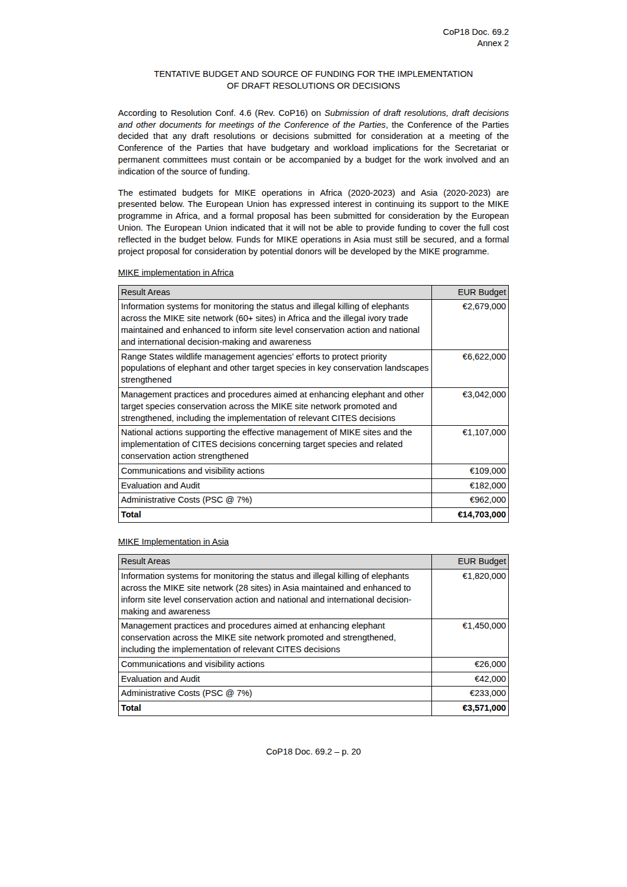CoP18 Doc. 69.2
Annex 2
TENTATIVE BUDGET AND SOURCE OF FUNDING FOR THE IMPLEMENTATION OF DRAFT RESOLUTIONS OR DECISIONS
According to Resolution Conf. 4.6 (Rev. CoP16) on Submission of draft resolutions, draft decisions and other documents for meetings of the Conference of the Parties, the Conference of the Parties decided that any draft resolutions or decisions submitted for consideration at a meeting of the Conference of the Parties that have budgetary and workload implications for the Secretariat or permanent committees must contain or be accompanied by a budget for the work involved and an indication of the source of funding.
The estimated budgets for MIKE operations in Africa (2020-2023) and Asia (2020-2023) are presented below. The European Union has expressed interest in continuing its support to the MIKE programme in Africa, and a formal proposal has been submitted for consideration by the European Union. The European Union indicated that it will not be able to provide funding to cover the full cost reflected in the budget below. Funds for MIKE operations in Asia must still be secured, and a formal project proposal for consideration by potential donors will be developed by the MIKE programme.
MIKE implementation in Africa
| Result Areas | EUR Budget |
| --- | --- |
| Information systems for monitoring the status and illegal killing of elephants across the MIKE site network (60+ sites) in Africa and the illegal ivory trade maintained and enhanced to inform site level conservation action and national and international decision-making and awareness | €2,679,000 |
| Range States wildlife management agencies’ efforts to protect priority populations of elephant and other target species in key conservation landscapes strengthened | €6,622,000 |
| Management practices and procedures aimed at enhancing elephant and other target species conservation across the MIKE site network promoted and strengthened, including the implementation of relevant CITES decisions | €3,042,000 |
| National actions supporting the effective management of MIKE sites and the implementation of CITES decisions concerning target species and related conservation action strengthened | €1,107,000 |
| Communications and visibility actions | €109,000 |
| Evaluation and Audit | €182,000 |
| Administrative Costs (PSC @ 7%) | €962,000 |
| Total | €14,703,000 |
MIKE Implementation in Asia
| Result Areas | EUR Budget |
| --- | --- |
| Information systems for monitoring the status and illegal killing of elephants across the MIKE site network (28 sites) in Asia maintained and enhanced to inform site level conservation action and national and international decision-making and awareness | €1,820,000 |
| Management practices and procedures aimed at enhancing elephant conservation across the MIKE site network promoted and strengthened, including the implementation of relevant CITES decisions | €1,450,000 |
| Communications and visibility actions | €26,000 |
| Evaluation and Audit | €42,000 |
| Administrative Costs (PSC @ 7%) | €233,000 |
| Total | €3,571,000 |
CoP18 Doc. 69.2 – p. 20